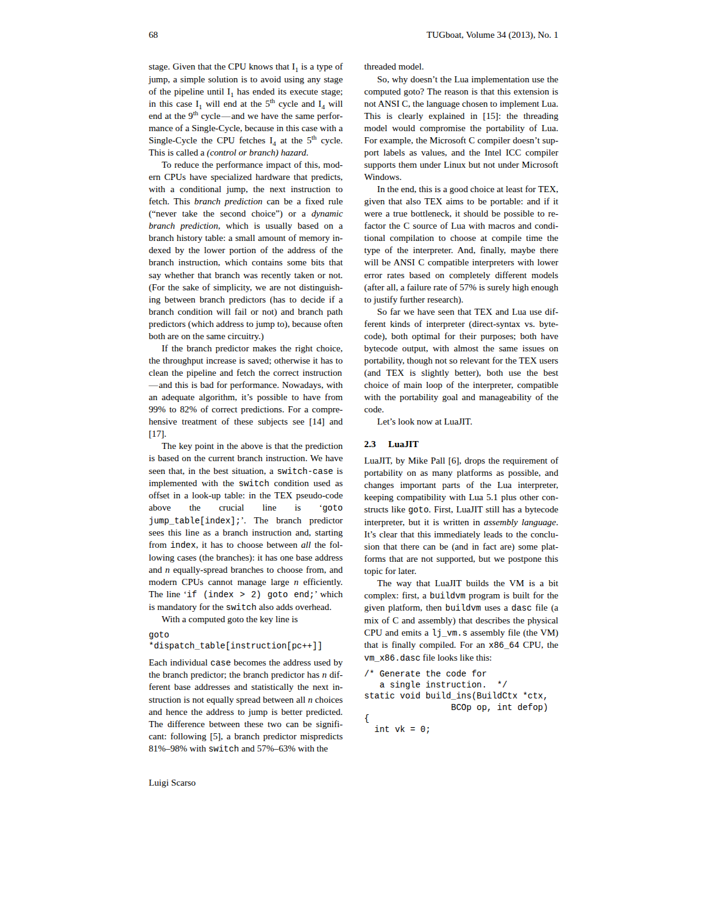68 TUGboat, Volume 34 (2013), No. 1
stage. Given that the CPU knows that I1 is a type of jump, a simple solution is to avoid using any stage of the pipeline until I1 has ended its execute stage; in this case I1 will end at the 5th cycle and I4 will end at the 9th cycle — and we have the same performance of a Single-Cycle, because in this case with a Single-Cycle the CPU fetches I4 at the 5th cycle. This is called a (control or branch) hazard.
To reduce the performance impact of this, modern CPUs have specialized hardware that predicts, with a conditional jump, the next instruction to fetch. This branch prediction can be a fixed rule (“never take the second choice”) or a dynamic branch prediction, which is usually based on a branch history table: a small amount of memory indexed by the lower portion of the address of the branch instruction, which contains some bits that say whether that branch was recently taken or not. (For the sake of simplicity, we are not distinguishing between branch predictors (has to decide if a branch condition will fail or not) and branch path predictors (which address to jump to), because often both are on the same circuitry.)
If the branch predictor makes the right choice, the throughput increase is saved; otherwise it has to clean the pipeline and fetch the correct instruction — and this is bad for performance. Nowadays, with an adequate algorithm, it’s possible to have from 99% to 82% of correct predictions. For a comprehensive treatment of these subjects see [14] and [17].
The key point in the above is that the prediction is based on the current branch instruction. We have seen that, in the best situation, a switch-case is implemented with the switch condition used as offset in a look-up table: in the TEX pseudo-code above the crucial line is ‘goto jump_table[index];’. The branch predictor sees this line as a branch instruction and, starting from index, it has to choose between all the following cases (the branches): it has one base address and n equally-spread branches to choose from, and modern CPUs cannot manage large n efficiently. The line ‘if (index > 2) goto end;’ which is mandatory for the switch also adds overhead.
With a computed goto the key line is
goto *dispatch_table[instruction[pc++]]
Each individual case becomes the address used by the branch predictor; the branch predictor has n different base addresses and statistically the next instruction is not equally spread between all n choices and hence the address to jump is better predicted. The difference between these two can be significant: following [5], a branch predictor mispredicts 81%–98% with switch and 57%–63% with the
threaded model.
So, why doesn’t the Lua implementation use the computed goto? The reason is that this extension is not ANSI C, the language chosen to implement Lua. This is clearly explained in [15]: the threading model would compromise the portability of Lua. For example, the Microsoft C compiler doesn’t support labels as values, and the Intel ICC compiler supports them under Linux but not under Microsoft Windows.
In the end, this is a good choice at least for TEX, given that also TEX aims to be portable: and if it were a true bottleneck, it should be possible to re-factor the C source of Lua with macros and conditional compilation to choose at compile time the type of the interpreter. And, finally, maybe there will be ANSI C compatible interpreters with lower error rates based on completely different models (after all, a failure rate of 57% is surely high enough to justify further research).
So far we have seen that TEX and Lua use different kinds of interpreter (direct-syntax vs. bytecode), both optimal for their purposes; both have bytecode output, with almost the same issues on portability, though not so relevant for the TEX users (and TEX is slightly better), both use the best choice of main loop of the interpreter, compatible with the portability goal and manageability of the code.
Let’s look now at LuaJIT.
2.3 LuaJIT
LuaJIT, by Mike Pall [6], drops the requirement of portability on as many platforms as possible, and changes important parts of the Lua interpreter, keeping compatibility with Lua 5.1 plus other constructs like goto. First, LuaJIT still has a bytecode interpreter, but it is written in assembly language. It’s clear that this immediately leads to the conclusion that there can be (and in fact are) some platforms that are not supported, but we postpone this topic for later.
The way that LuaJIT builds the VM is a bit complex: first, a buildvm program is built for the given platform, then buildvm uses a dasc file (a mix of C and assembly) that describes the physical CPU and emits a lj_vm.s assembly file (the VM) that is finally compiled. For an x86_64 CPU, the vm_x86.dasc file looks like this:
/* Generate the code for
   a single instruction.  */
static void build_ins(BuildCtx *ctx,
                 BCOp op, int defop)
{
  int vk = 0;
Luigi Scarso